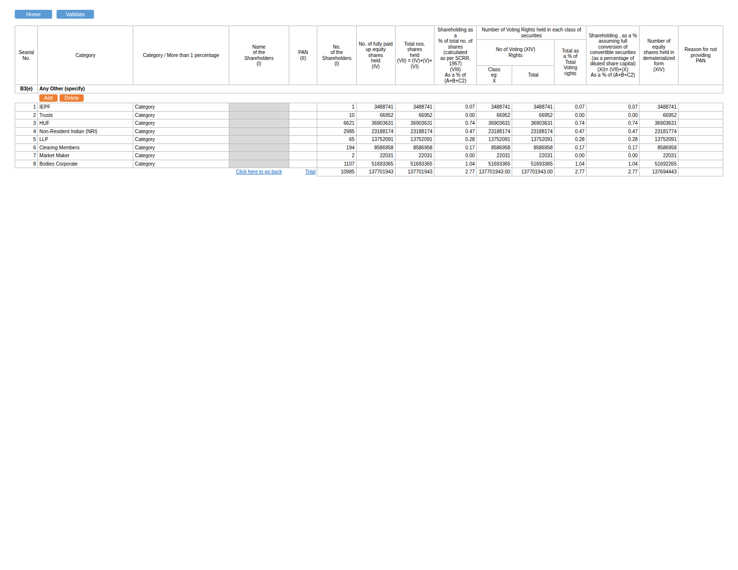Home Validate
| Searial No. | Category | Category / More than 1 percentage | Name of the Shareholders (I) | PAN (II) | No. of the Shareholders (I) | No. of fully paid up equity shares held (IV) | Total nos. shares held (VII) = (IV)+(V)+ (VI) | Shareholding as a % of total no. of shares (calculated as per SCRR, 1957) (VIII) As a % of (A+B+C2) | Number of Voting Rights held in each class of securities | Shareholding , as a % assuming full conversion of convertible securities (as a percentage of diluted share capital) (XI)= (VII)+(X) As a % of (A+B+C2) | Number of equity shares held in dematerialized form (XIV) | Reason for not providing PAN |
| --- | --- | --- | --- | --- | --- | --- | --- | --- | --- | --- | --- | --- |
| No of Voting (XIV) Rights | Total as a % of Total Voting rights |
| Class eg: X | Total |
| B3(e) | Any Other (specify) |
| | Add Delete |
| 1 | IEPF | Category | | | 1 | 3488741 | 3488741 | 0.07 | 3488741 | 3488741 | 0.07 | 0.07 | 3488741 | |
| 2 | Trusts | Category | | | 10 | 66952 | 66952 | 0.00 | 66952 | 66952 | 0.00 | 0.00 | 66952 | |
| 3 | HUF | Category | | | 6621 | 36903631 | 36903631 | 0.74 | 36903631 | 36903631 | 0.74 | 0.74 | 36903631 | |
| 4 | Non-Resident Indian (NRI) | Category | | | 2985 | 23188174 | 23188174 | 0.47 | 23188174 | 23188174 | 0.47 | 0.47 | 23181774 | |
| 5 | LLP | Category | | | 65 | 13752091 | 13752091 | 0.28 | 13752091 | 13752091 | 0.28 | 0.28 | 13752091 | |
| 6 | Clearing Members | Category | | | 194 | 8586958 | 8586958 | 0.17 | 8586958 | 8586958 | 0.17 | 0.17 | 8586958 | |
| 7 | Market Maker | Category | | | 2 | 22031 | 22031 | 0.00 | 22031 | 22031 | 0.00 | 0.00 | 22031 | |
| 8 | Bodies Corporate | Category | | | 1107 | 51693365 | 51693365 | 1.04 | 51693365 | 51693365 | 1.04 | 1.04 | 51692265 | |
| | | | Click here to go back | Total | 10985 | 137701943 | 137701943 | 2.77 | 137701943.00 | 137701943.00 | 2.77 | 2.77 | 137694443 | |